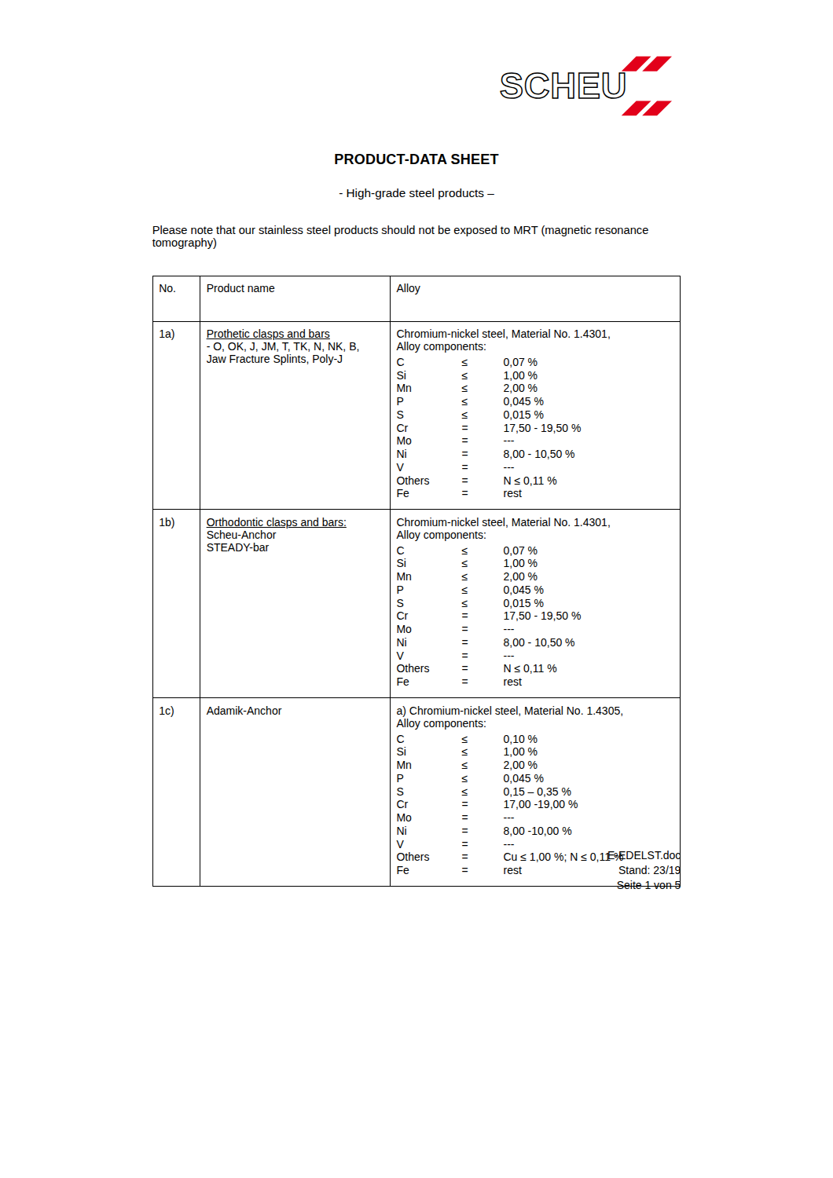SCHEU
PRODUCT-DATA SHEET
- High-grade steel products –
Please note that our stainless steel products should not be exposed to MRT (magnetic resonance tomography)
| No. | Product name | Alloy |
| --- | --- | --- |
| 1a) | Prothetic clasps and bars - O, OK, J, JM, T, TK, N, NK, B, Jaw Fracture Splints, Poly-J | Chromium-nickel steel, Material No. 1.4301, Alloy components: / C / ≤ / 0,07 % / / Si / ≤ / 1,00 % / / Mn / ≤ / 2,00 % / / P / ≤ / 0,045 % / / S / ≤ / 0,015 % / / Cr / = / 17,50 - 19,50 % / / Mo / = / --- / / Ni / = / 8,00 - 10,50 % / / V / = / --- / / Others / = / N ≤ 0,11 % / / Fe / = / rest / |
| 1b) | Orthodontic clasps and bars: Scheu-Anchor STEADY-bar | Chromium-nickel steel, Material No. 1.4301, Alloy components: / C / ≤ / 0,07 % / / Si / ≤ / 1,00 % / / Mn / ≤ / 2,00 % / / P / ≤ / 0,045 % / / S / ≤ / 0,015 % / / Cr / = / 17,50 - 19,50 % / / Mo / = / --- / / Ni / = / 8,00 - 10,50 % / / V / = / --- / / Others / = / N ≤ 0,11 % / / Fe / = / rest / |
| 1c) | Adamik-Anchor | a) Chromium-nickel steel, Material No. 1.4305, Alloy components: / C / ≤ / 0,10 % / / Si / ≤ / 1,00 % / / Mn / ≤ / 2,00 % / / P / ≤ / 0,045 % / / S / ≤ / 0,15 – 0,35 % / / Cr / = / 17,00 -19,00 % / / Mo / = / --- / / Ni / = / 8,00 -10,00 % / / V / = / --- / / Others / = / Cu ≤ 1,00 %; N ≤ 0,11 % / / Fe / = / rest / |
E-EDELST.doc
Stand: 23/19
Seite 1 von 5